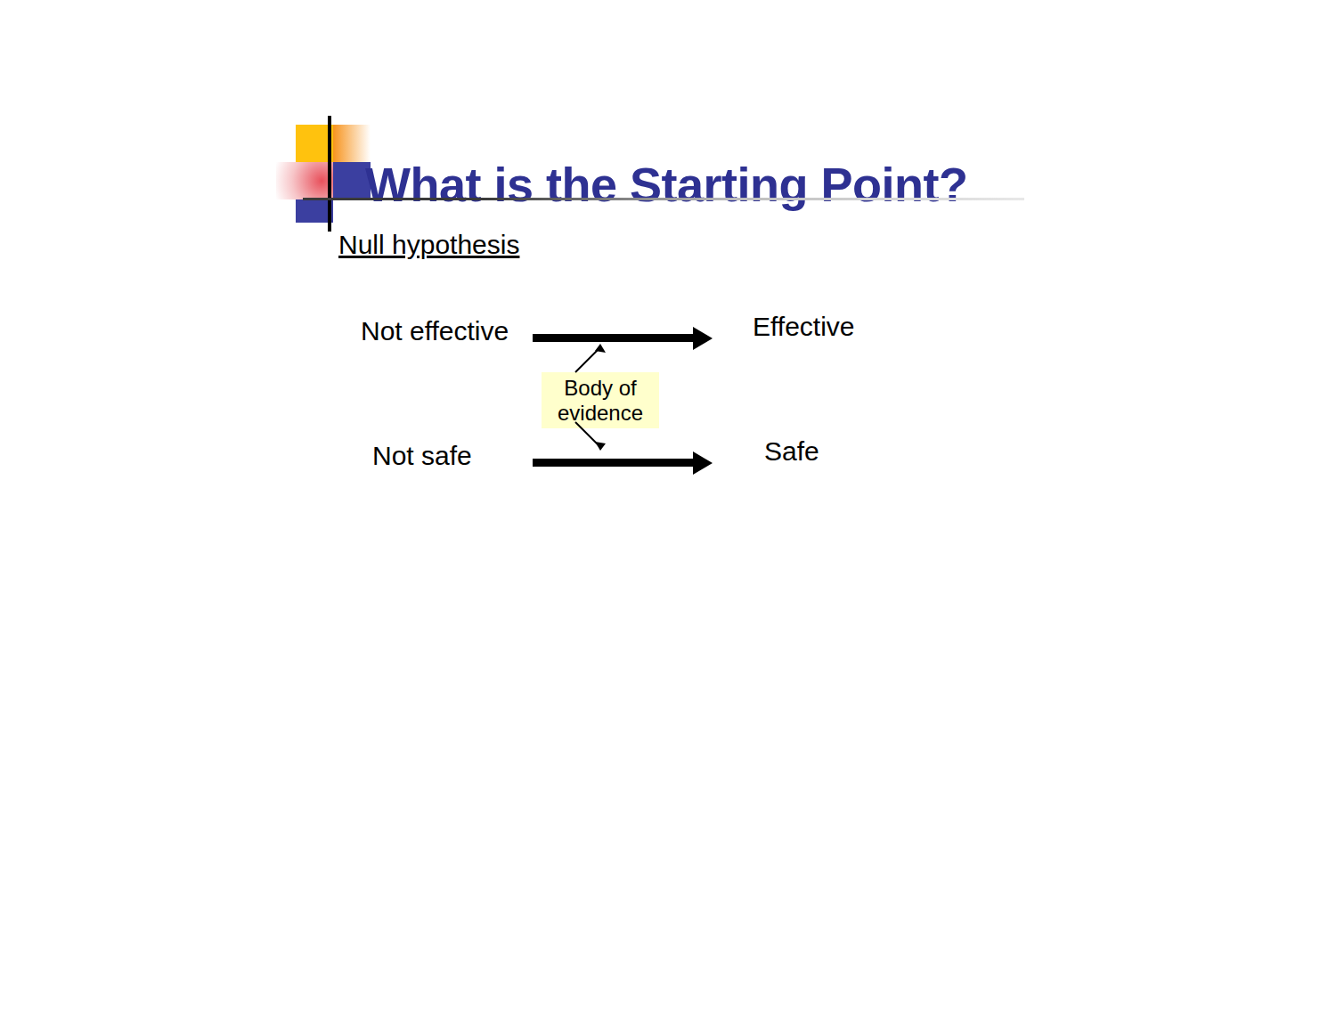What is the Starting Point?
Null hypothesis
Not effective
Effective
Not safe
Safe
Body of
evidence